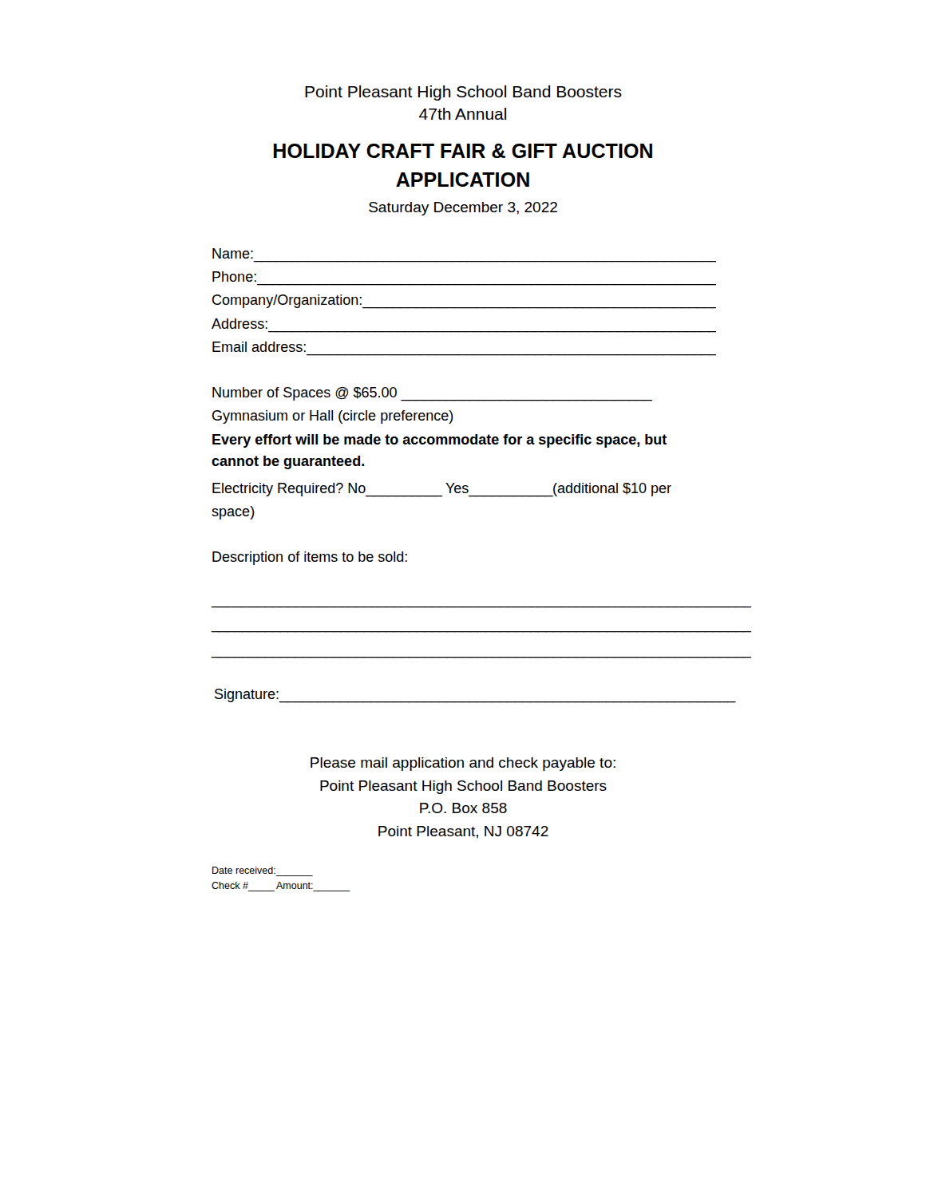Point Pleasant High School Band Boosters
47th Annual
HOLIDAY CRAFT FAIR & GIFT AUCTION APPLICATION
Saturday December 3, 2022
Name:_______________________________________________________________
Phone:______________________________________________________________
Company/Organization:_______________________________________________
Address:_____________________________________________________________
Email address:________________________________________________________
Number of Spaces @ $65.00 _________________________________
Gymnasium or Hall (circle preference)
Every effort will be made to accommodate for a specific space, but cannot be guaranteed.
Electricity Required? No__________ Yes___________(additional $10 per space)
Description of items to be sold:
_______________________________________________________________________
_______________________________________________________________________
_______________________________________________________________________
Signature:____________________________________________________________
Please mail application and check payable to:
Point Pleasant High School Band Boosters
P.O. Box 858
Point Pleasant, NJ 08742
Date received:_______
Check #_____ Amount:_______